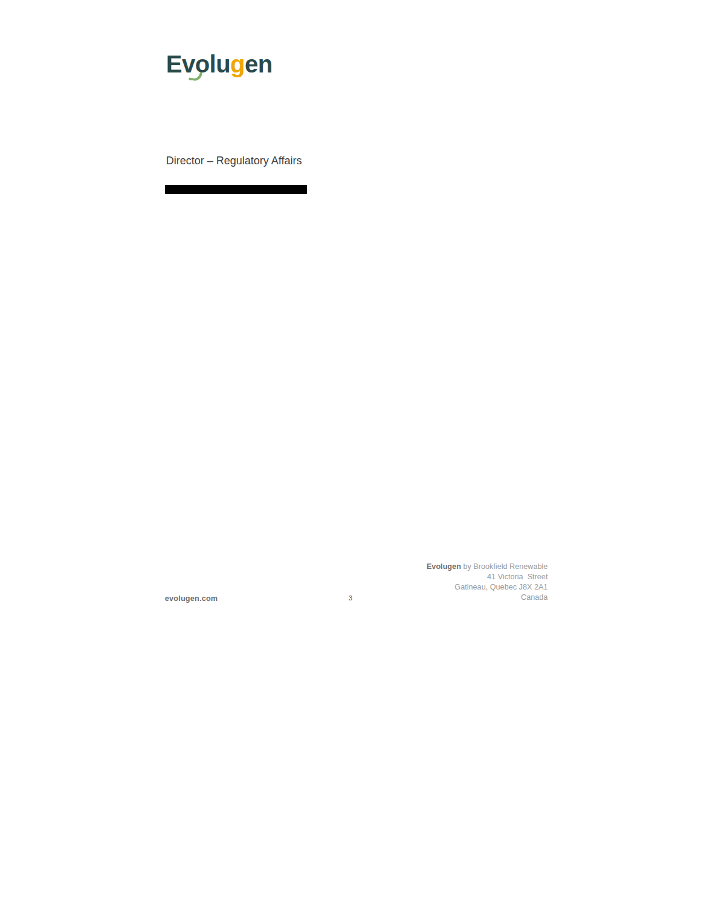Evolu gen
Director – Regulatory Affairs
evolugen.com
Evolugen by Brookfield Renewable
41 Victoria Street
Gatineau, Quebec J8X 2A1
Canada
3